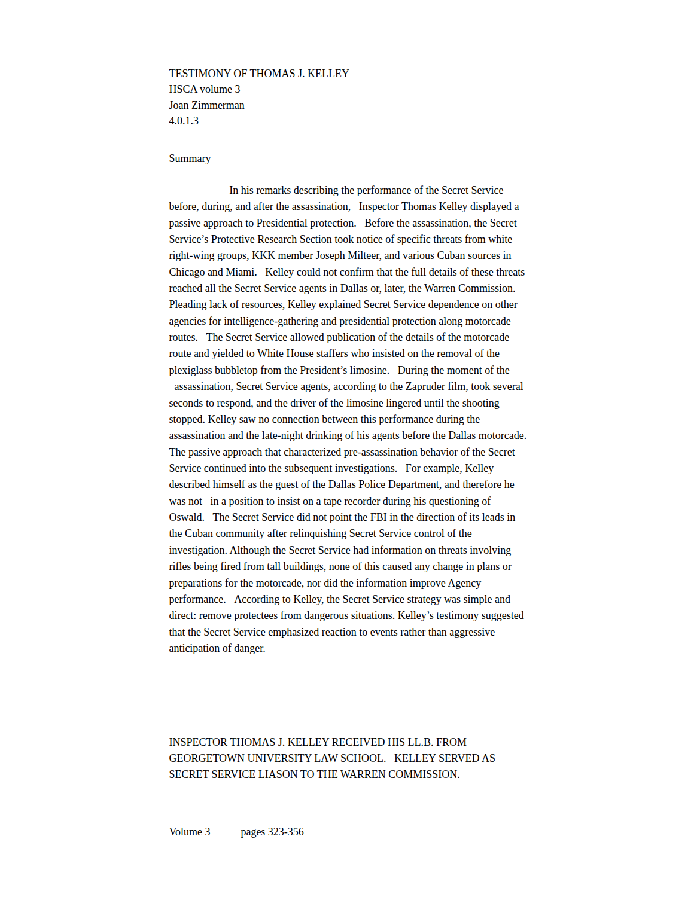TESTIMONY OF THOMAS J. KELLEY
HSCA volume 3
Joan Zimmerman
4.0.1.3
Summary
In his remarks describing the performance of the Secret Service before, during, and after the assassination, Inspector Thomas Kelley displayed a passive approach to Presidential protection. Before the assassination, the Secret Service’s Protective Research Section took notice of specific threats from white right-wing groups, KKK member Joseph Milteer, and various Cuban sources in Chicago and Miami. Kelley could not confirm that the full details of these threats reached all the Secret Service agents in Dallas or, later, the Warren Commission. Pleading lack of resources, Kelley explained Secret Service dependence on other agencies for intelligence-gathering and presidential protection along motorcade routes. The Secret Service allowed publication of the details of the motorcade route and yielded to White House staffers who insisted on the removal of the plexiglass bubbletop from the President’s limosine. During the moment of the assassination, Secret Service agents, according to the Zapruder film, took several seconds to respond, and the driver of the limosine lingered until the shooting stopped. Kelley saw no connection between this performance during the assassination and the late-night drinking of his agents before the Dallas motorcade. The passive approach that characterized pre-assassination behavior of the Secret Service continued into the subsequent investigations. For example, Kelley described himself as the guest of the Dallas Police Department, and therefore he was not in a position to insist on a tape recorder during his questioning of Oswald. The Secret Service did not point the FBI in the direction of its leads in the Cuban community after relinquishing Secret Service control of the investigation. Although the Secret Service had information on threats involving rifles being fired from tall buildings, none of this caused any change in plans or preparations for the motorcade, nor did the information improve Agency performance. According to Kelley, the Secret Service strategy was simple and direct: remove protectees from dangerous situations. Kelley’s testimony suggested that the Secret Service emphasized reaction to events rather than aggressive anticipation of danger.
INSPECTOR THOMAS J. KELLEY RECEIVED HIS LL.B. FROM GEORGETOWN UNIVERSITY LAW SCHOOL. KELLEY SERVED AS SECRET SERVICE LIASON TO THE WARREN COMMISSION.
Volume 3pages 323-356